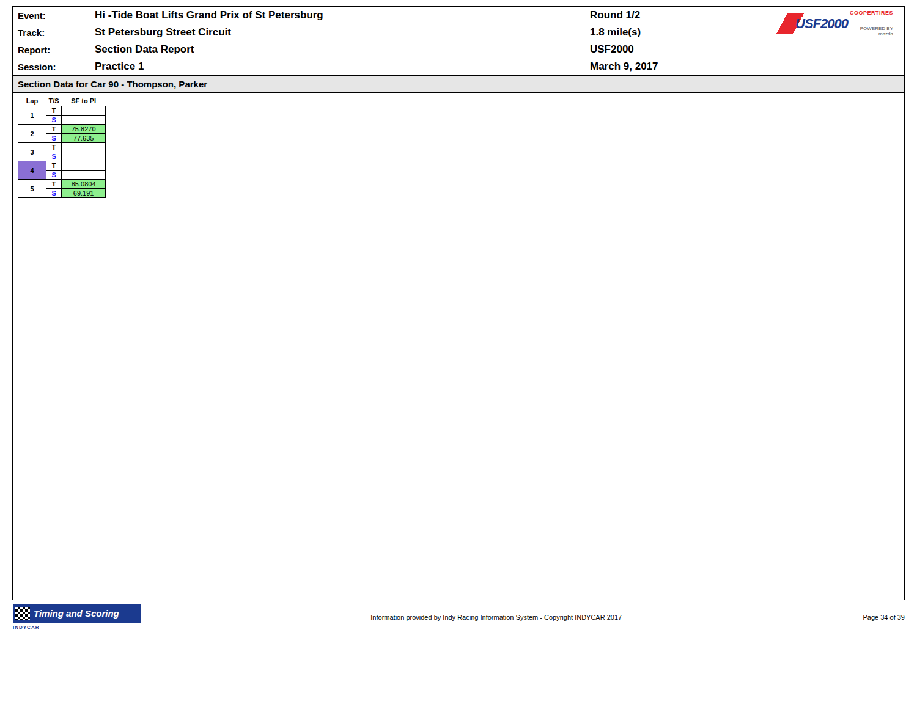| Event: | Hi -Tide Boat Lifts Grand Prix of St Petersburg | Round 1/2 | COOPERTIRES USF2000 POWERED BY mazda |
| Track: | St Petersburg Street Circuit | 1.8 mile(s) |
| Report: | Section Data Report | USF2000 | |
| Session: | Practice 1 | March 9, 2017 | |
Section Data for Car 90 - Thompson, Parker
| Lap | T/S | SF to PI |
| --- | --- | --- |
| 1 | T | |
| S | |
| 2 | T | 75.8270 |
| S | 77.635 |
| 3 | T | |
| S | |
| 4 | T | |
| S | |
| 5 | T | 85.0804 |
| S | 69.191 |
Timing and Scoring
INDYCAR
Information provided by Indy Racing Information System - Copyright INDYCAR 2017
Page 34 of 39